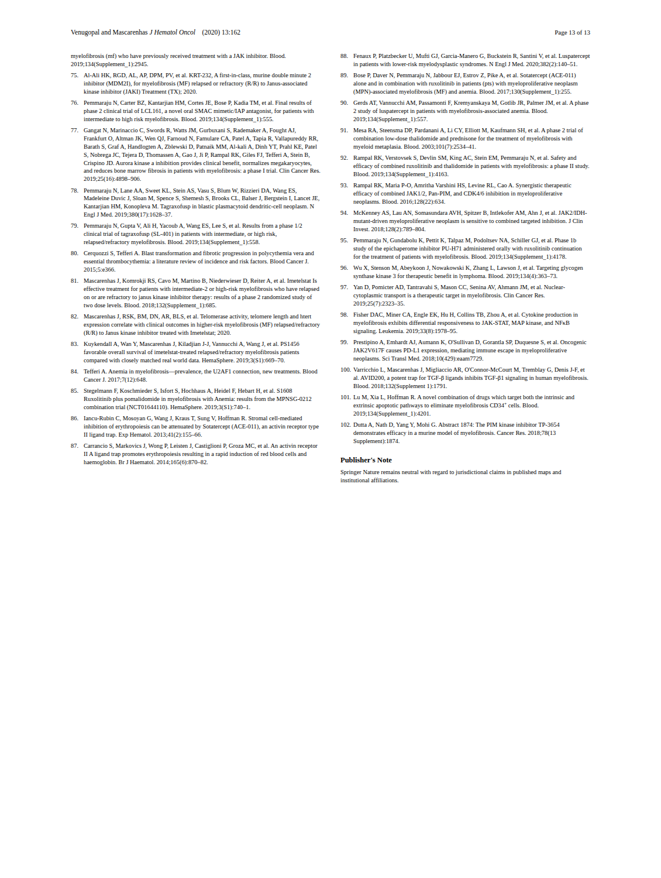Venugopal and Mascarenhas J Hematol Oncol (2020) 13:162
Page 13 of 13
myelofibrosis (mf) who have previously received treatment with a JAK inhibitor. Blood. 2019;134(Supplement_1):2945.
75. Al-Ali HK, RGD, AL, AP, DPM, PV, et al. KRT-232, A first-in-class, murine double minute 2 inhibitor (MDM2I), for myelofibrosis (MF) relapsed or refractory (R/R) to Janus-associated kinase inhibitor (JAKI) Treatment (TX); 2020.
76. Pemmaraju N, Carter BZ, Kantarjian HM, Cortes JE, Bose P, Kadia TM, et al. Final results of phase 2 clinical trial of LCL161, a novel oral SMAC mimetic/IAP antagonist, for patients with intermediate to high risk myelofibrosis. Blood. 2019;134(Supplement_1):555.
77. Gangat N, Marinaccio C, Swords R, Watts JM, Gurbuxani S, Rademaker A, Fought AJ, Frankfurt O, Altman JK, Wen QJ, Farnoud N, Famulare CA, Patel A, Tapia R, Vallapureddy RR, Barath S, Graf A, Handlogten A, Zblewski D, Patnaik MM, Al-kali A, Dinh YT, Prahl KE, Patel S, Nobrega JC, Tejera D, Thomassen A, Gao J, Ji P, Rampal RK, Giles FJ, Tefferi A, Stein B, Crispino JD. Aurora kinase a inhibition provides clinical benefit, normalizes megakaryocytes, and reduces bone marrow fibrosis in patients with myelofibrosis: a phase I trial. Clin Cancer Res. 2019;25(16):4898–906.
78. Pemmaraju N, Lane AA, Sweet KL, Stein AS, Vasu S, Blum W, Rizzieri DA, Wang ES, Madeleine Duvic J, Sloan M, Spence S, Shemesh S, Brooks CL, Balser J, Bergstein I, Lancet JE, Kantarjian HM, Konopleva M. Tagraxofusp in blastic plasmacytoid dendritic-cell neoplasm. N Engl J Med. 2019;380(17):1628–37.
79. Pemmaraju N, Gupta V, Ali H, Yacoub A, Wang ES, Lee S, et al. Results from a phase 1/2 clinical trial of tagraxofusp (SL-401) in patients with intermediate, or high risk, relapsed/refractory myelofibrosis. Blood. 2019;134(Supplement_1):558.
80. Cerquozzi S, Tefferi A. Blast transformation and fibrotic progression in polycythemia vera and essential thrombocythemia: a literature review of incidence and risk factors. Blood Cancer J. 2015;5:e366.
81. Mascarenhas J, Komrokji RS, Cavo M, Martino B, Niederwieser D, Reiter A, et al. Imetelstat Is effective treatment for patients with intermediate-2 or high-risk myelofibrosis who have relapsed on or are refractory to janus kinase inhibitor therapy: results of a phase 2 randomized study of two dose levels. Blood. 2018;132(Supplement_1):685.
82. Mascarenhas J, RSK, BM, DN, AR, BLS, et al. Telomerase activity, telomere length and htert expression correlate with clinical outcomes in higher-risk myelofibrosis (MF) relapsed/refractory (R/R) to Janus kinase inhibitor treated with Imetelstat; 2020.
83. Kuykendall A, Wan Y, Mascarenhas J, Kiladjian J-J, Vannucchi A, Wang J, et al. PS1456 favorable overall survival of imetelstat-treated relapsed/refractory myelofibrosis patients compared with closely matched real world data. HemaSphere. 2019;3(S1):669–70.
84. Tefferi A. Anemia in myelofibrosis—prevalence, the U2AF1 connection, new treatments. Blood Cancer J. 2017;7(12):648.
85. Stegelmann F, Koschmieder S, Isfort S, Hochhaus A, Heidel F, Hebart H, et al. S1608 Ruxolitinib plus pomalidomide in myelofibrosis with Anemia: results from the MPNSG-0212 combination trial (NCT01644110). HemaSphere. 2019;3(S1):740–1.
86. Iancu-Rubin C, Mosoyan G, Wang J, Kraus T, Sung V, Hoffman R. Stromal cell-mediated inhibition of erythropoiesis can be attenuated by Sotatercept (ACE-011), an activin receptor type II ligand trap. Exp Hematol. 2013;41(2):155–66.
87. Carrancio S, Markovics J, Wong P, Leisten J, Castiglioni P, Groza MC, et al. An activin receptor II A ligand trap promotes erythropoiesis resulting in a rapid induction of red blood cells and haemoglobin. Br J Haematol. 2014;165(6):870–82.
88. Fenaux P, Platzbecker U, Mufti GJ, Garcia-Manero G, Buckstein R, Santini V, et al. Luspatercept in patients with lower-risk myelodysplastic syndromes. N Engl J Med. 2020;382(2):140–51.
89. Bose P, Daver N, Pemmaraju N, Jabbour EJ, Estrov Z, Pike A, et al. Sotatercept (ACE-011) alone and in combination with ruxolitinib in patients (pts) with myeloproliferative neoplasm (MPN)-associated myelofibrosis (MF) and anemia. Blood. 2017;130(Supplement_1):255.
90. Gerds AT, Vannucchi AM, Passamonti F, Kremyanskaya M, Gotlib JR, Palmer JM, et al. A phase 2 study of luspatercept in patients with myelofibrosis-associated anemia. Blood. 2019;134(Supplement_1):557.
91. Mesa RA, Steensma DP, Pardanani A, Li CY, Elliott M, Kaufmann SH, et al. A phase 2 trial of combination low-dose thalidomide and prednisone for the treatment of myelofibrosis with myeloid metaplasia. Blood. 2003;101(7):2534–41.
92. Rampal RK, Verstovsek S, Devlin SM, King AC, Stein EM, Pemmaraju N, et al. Safety and efficacy of combined ruxolitinib and thalidomide in patients with myelofibrosis: a phase II study. Blood. 2019;134(Supplement_1):4163.
93. Rampal RK, Maria P-O, Amritha Varshini HS, Levine RL, Cao A. Synergistic therapeutic efficacy of combined JAK1/2, Pan-PIM, and CDK4/6 inhibition in myeloproliferative neoplasms. Blood. 2016;128(22):634.
94. McKenney AS, Lau AN, Somasundara AVH, Spitzer B, Intlekofer AM, Ahn J, et al. JAK2/IDH-mutant-driven myeloproliferative neoplasm is sensitive to combined targeted inhibition. J Clin Invest. 2018;128(2):789–804.
95. Pemmaraju N, Gundabolu K, Pettit K, Talpaz M, Podoltsev NA, Schiller GJ, et al. Phase 1b study of the epichaperome inhibitor PU-H71 administered orally with ruxolitinib continuation for the treatment of patients with myelofibrosis. Blood. 2019;134(Supplement_1):4178.
96. Wu X, Stenson M, Abeykoon J, Nowakowski K, Zhang L, Lawson J, et al. Targeting glycogen synthase kinase 3 for therapeutic benefit in lymphoma. Blood. 2019;134(4):363–73.
97. Yan D, Pomicter AD, Tantravahi S, Mason CC, Senina AV, Ahmann JM, et al. Nuclear-cytoplasmic transport is a therapeutic target in myelofibrosis. Clin Cancer Res. 2019;25(7):2323–35.
98. Fisher DAC, Miner CA, Engle EK, Hu H, Collins TB, Zhou A, et al. Cytokine production in myelofibrosis exhibits differential responsiveness to JAK-STAT, MAP kinase, and NFκB signaling. Leukemia. 2019;33(8):1978–95.
99. Prestipino A, Emhardt AJ, Aumann K, O'Sullivan D, Gorantla SP, Duquesne S, et al. Oncogenic JAK2V617F causes PD-L1 expression, mediating immune escape in myeloproliferative neoplasms. Sci Transl Med. 2018;10(429):eaam7729.
100. Varricchio L, Mascarenhas J, Migliaccio AR, O'Connor-McCourt M, Tremblay G, Denis J-F, et al. AVID200, a potent trap for TGF-β ligands inhibits TGF-β1 signaling in human myelofibrosis. Blood. 2018;132(Supplement 1):1791.
101. Lu M, Xia L, Hoffman R. A novel combination of drugs which target both the intrinsic and extrinsic apoptotic pathways to eliminate myelofibrosis CD34+ cells. Blood. 2019;134(Supplement_1):4201.
102. Dutta A, Nath D, Yang Y, Mohi G. Abstract 1874: The PIM kinase inhibitor TP-3654 demonstrates efficacy in a murine model of myelofibrosis. Cancer Res. 2018;78(13 Supplement):1874.
Publisher's Note
Springer Nature remains neutral with regard to jurisdictional claims in published maps and institutional affiliations.